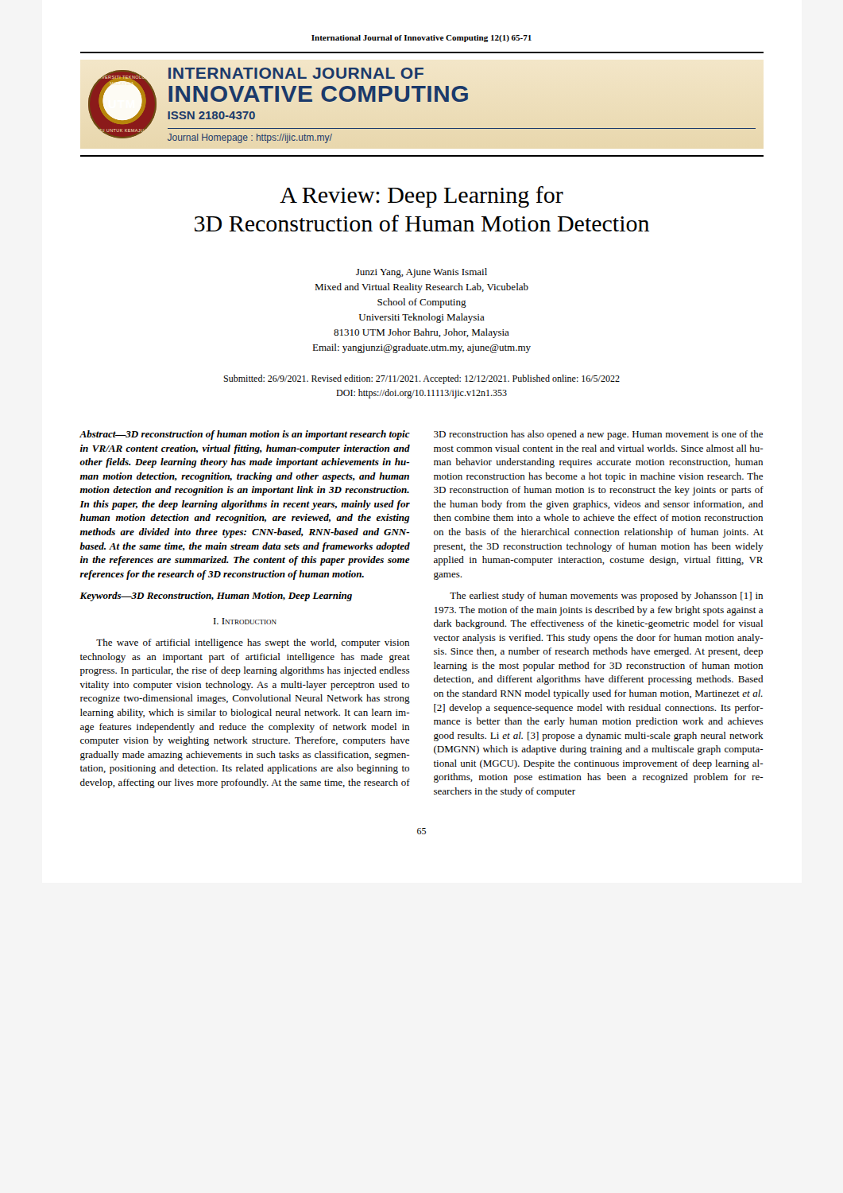International Journal of Innovative Computing 12(1) 65-71
UNIVERSITI TEKNOLOGI MALAYSIA
ILMU UNTUK KEMAJUAN
INTERNATIONAL JOURNAL OF
INNOVATIVE COMPUTING
ISSN 2180-4370
Journal Homepage : https://ijic.utm.my/
A Review: Deep Learning for
3D Reconstruction of Human Motion Detection
Junzi Yang, Ajune Wanis Ismail
Mixed and Virtual Reality Research Lab, Vicubelab
School of Computing
Universiti Teknologi Malaysia
81310 UTM Johor Bahru, Johor, Malaysia
Email: yangjunzi@graduate.utm.my, ajune@utm.my
Submitted: 26/9/2021. Revised edition: 27/11/2021. Accepted: 12/12/2021. Published online: 16/5/2022
DOI: https://doi.org/10.11113/ijic.v12n1.353
Abstract—3D reconstruction of human motion is an important research topic in VR/AR content creation, virtual fitting, human-computer interaction and other fields. Deep learning theory has made important achievements in human motion detection, recognition, tracking and other aspects, and human motion detection and recognition is an important link in 3D reconstruction. In this paper, the deep learning algorithms in recent years, mainly used for human motion detection and recognition, are reviewed, and the existing methods are divided into three types: CNN-based, RNN-based and GNN-based. At the same time, the main stream data sets and frameworks adopted in the references are summarized. The content of this paper provides some references for the research of 3D reconstruction of human motion.
Keywords—3D Reconstruction, Human Motion, Deep Learning
I. Introduction
The wave of artificial intelligence has swept the world, computer vision technology as an important part of artificial intelligence has made great progress. In particular, the rise of deep learning algorithms has injected endless vitality into computer vision technology. As a multi-layer perceptron used to recognize two-dimensional images, Convolutional Neural Network has strong learning ability, which is similar to biological neural network. It can learn image features independently and reduce the complexity of network model in computer vision by weighting network structure. Therefore, computers have gradually made amazing achievements in such tasks as classification, segmentation, positioning and detection. Its related applications are also beginning to develop, affecting our lives more profoundly. At the same time, the research of 3D reconstruction has also opened a new page. Human movement is one of the most common visual content in the real and virtual worlds. Since almost all human behavior understanding requires accurate motion reconstruction, human motion reconstruction has become a hot topic in machine vision research. The 3D reconstruction of human motion is to reconstruct the key joints or parts of the human body from the given graphics, videos and sensor information, and then combine them into a whole to achieve the effect of motion reconstruction on the basis of the hierarchical connection relationship of human joints. At present, the 3D reconstruction technology of human motion has been widely applied in human-computer interaction, costume design, virtual fitting, VR games.
The earliest study of human movements was proposed by Johansson [1] in 1973. The motion of the main joints is described by a few bright spots against a dark background. The effectiveness of the kinetic-geometric model for visual vector analysis is verified. This study opens the door for human motion analysis. Since then, a number of research methods have emerged. At present, deep learning is the most popular method for 3D reconstruction of human motion detection, and different algorithms have different processing methods. Based on the standard RNN model typically used for human motion, Martinezet et al. [2] develop a sequence-sequence model with residual connections. Its performance is better than the early human motion prediction work and achieves good results. Li et al. [3] propose a dynamic multi-scale graph neural network (DMGNN) which is adaptive during training and a multiscale graph computational unit (MGCU). Despite the continuous improvement of deep learning algorithms, motion pose estimation has been a recognized problem for researchers in the study of computer
65